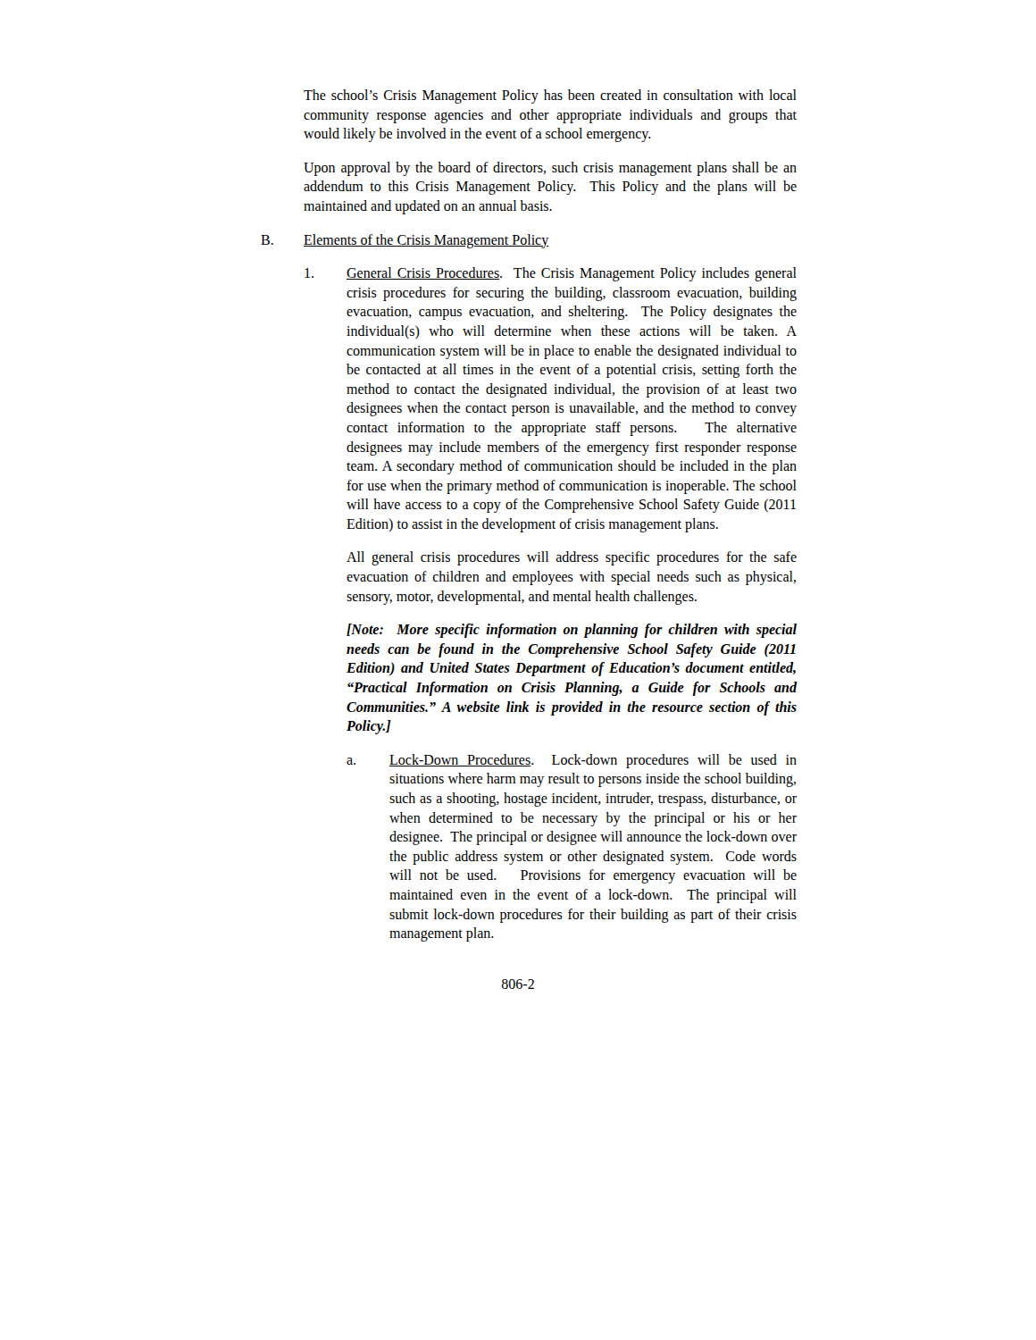The school’s Crisis Management Policy has been created in consultation with local community response agencies and other appropriate individuals and groups that would likely be involved in the event of a school emergency.
Upon approval by the board of directors, such crisis management plans shall be an addendum to this Crisis Management Policy. This Policy and the plans will be maintained and updated on an annual basis.
B. Elements of the Crisis Management Policy
1. General Crisis Procedures. The Crisis Management Policy includes general crisis procedures for securing the building, classroom evacuation, building evacuation, campus evacuation, and sheltering. The Policy designates the individual(s) who will determine when these actions will be taken. A communication system will be in place to enable the designated individual to be contacted at all times in the event of a potential crisis, setting forth the method to contact the designated individual, the provision of at least two designees when the contact person is unavailable, and the method to convey contact information to the appropriate staff persons. The alternative designees may include members of the emergency first responder response team. A secondary method of communication should be included in the plan for use when the primary method of communication is inoperable. The school will have access to a copy of the Comprehensive School Safety Guide (2011 Edition) to assist in the development of crisis management plans.
All general crisis procedures will address specific procedures for the safe evacuation of children and employees with special needs such as physical, sensory, motor, developmental, and mental health challenges.
[Note: More specific information on planning for children with special needs can be found in the Comprehensive School Safety Guide (2011 Edition) and United States Department of Education’s document entitled, “Practical Information on Crisis Planning, a Guide for Schools and Communities.” A website link is provided in the resource section of this Policy.]
a. Lock-Down Procedures. Lock-down procedures will be used in situations where harm may result to persons inside the school building, such as a shooting, hostage incident, intruder, trespass, disturbance, or when determined to be necessary by the principal or his or her designee. The principal or designee will announce the lock-down over the public address system or other designated system. Code words will not be used. Provisions for emergency evacuation will be maintained even in the event of a lock-down. The principal will submit lock-down procedures for their building as part of their crisis management plan.
806-2